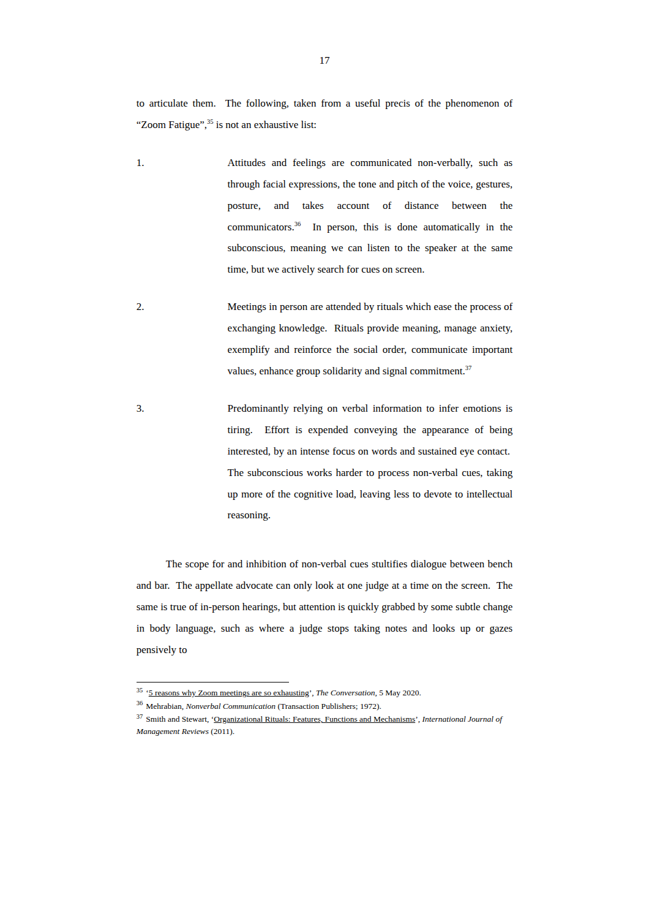17
to articulate them. The following, taken from a useful precis of the phenomenon of “Zoom Fatigue”,35 is not an exhaustive list:
1. Attitudes and feelings are communicated non-verbally, such as through facial expressions, the tone and pitch of the voice, gestures, posture, and takes account of distance between the communicators.36 In person, this is done automatically in the subconscious, meaning we can listen to the speaker at the same time, but we actively search for cues on screen.
2. Meetings in person are attended by rituals which ease the process of exchanging knowledge. Rituals provide meaning, manage anxiety, exemplify and reinforce the social order, communicate important values, enhance group solidarity and signal commitment.37
3. Predominantly relying on verbal information to infer emotions is tiring. Effort is expended conveying the appearance of being interested, by an intense focus on words and sustained eye contact. The subconscious works harder to process non-verbal cues, taking up more of the cognitive load, leaving less to devote to intellectual reasoning.
The scope for and inhibition of non-verbal cues stultifies dialogue between bench and bar. The appellate advocate can only look at one judge at a time on the screen. The same is true of in-person hearings, but attention is quickly grabbed by some subtle change in body language, such as where a judge stops taking notes and looks up or gazes pensively to
35 ‘5 reasons why Zoom meetings are so exhausting’, The Conversation, 5 May 2020.
36 Mehrabian, Nonverbal Communication (Transaction Publishers; 1972).
37 Smith and Stewart, ‘Organizational Rituals: Features, Functions and Mechanisms’, International Journal of Management Reviews (2011).